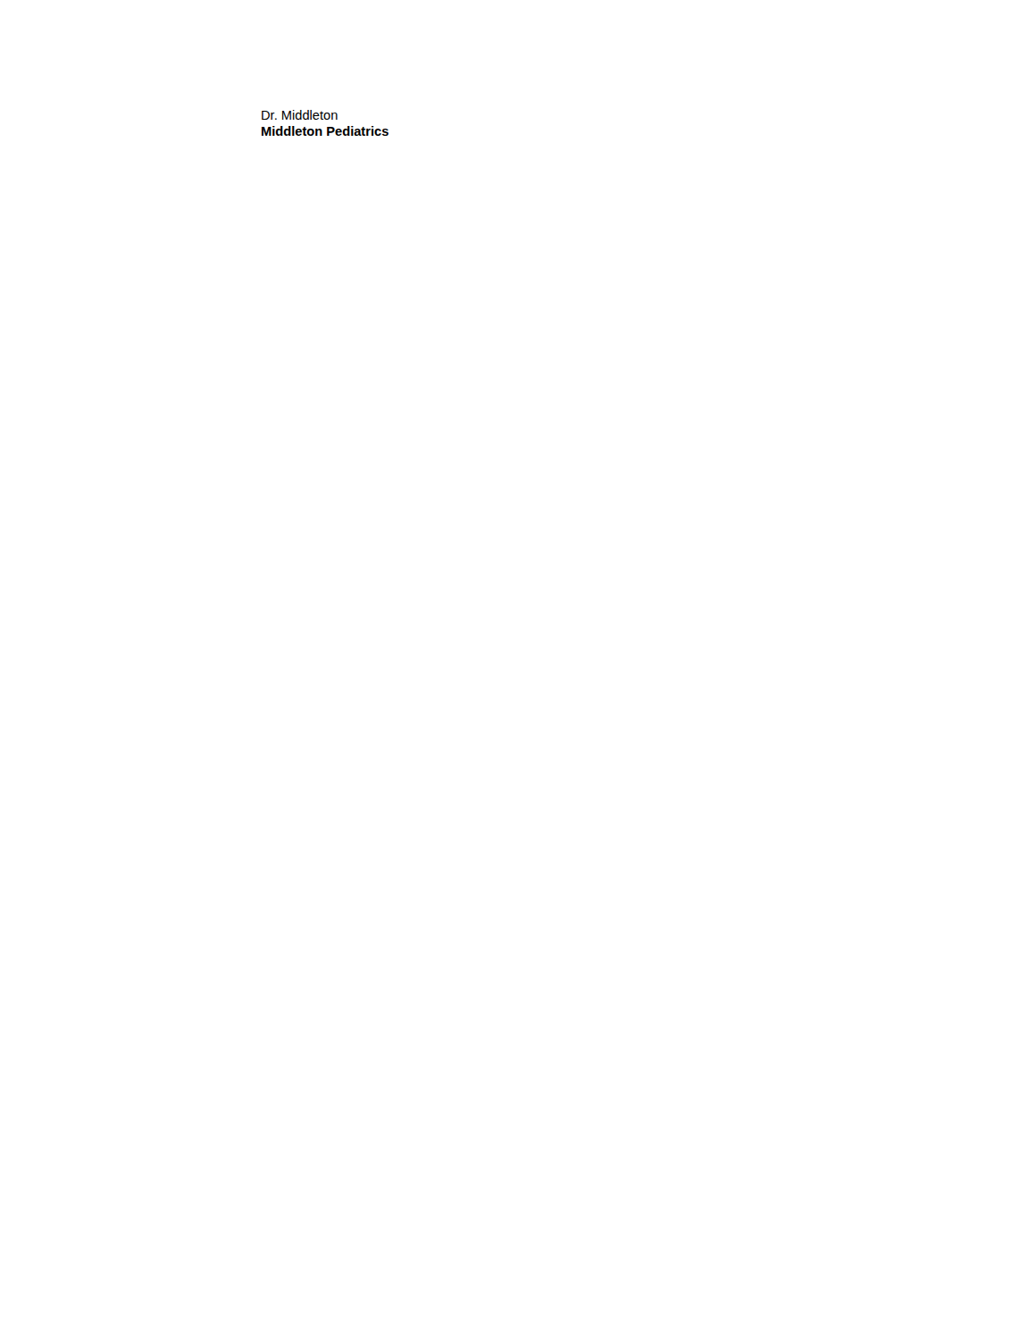Dr. Middleton
Middleton Pediatrics